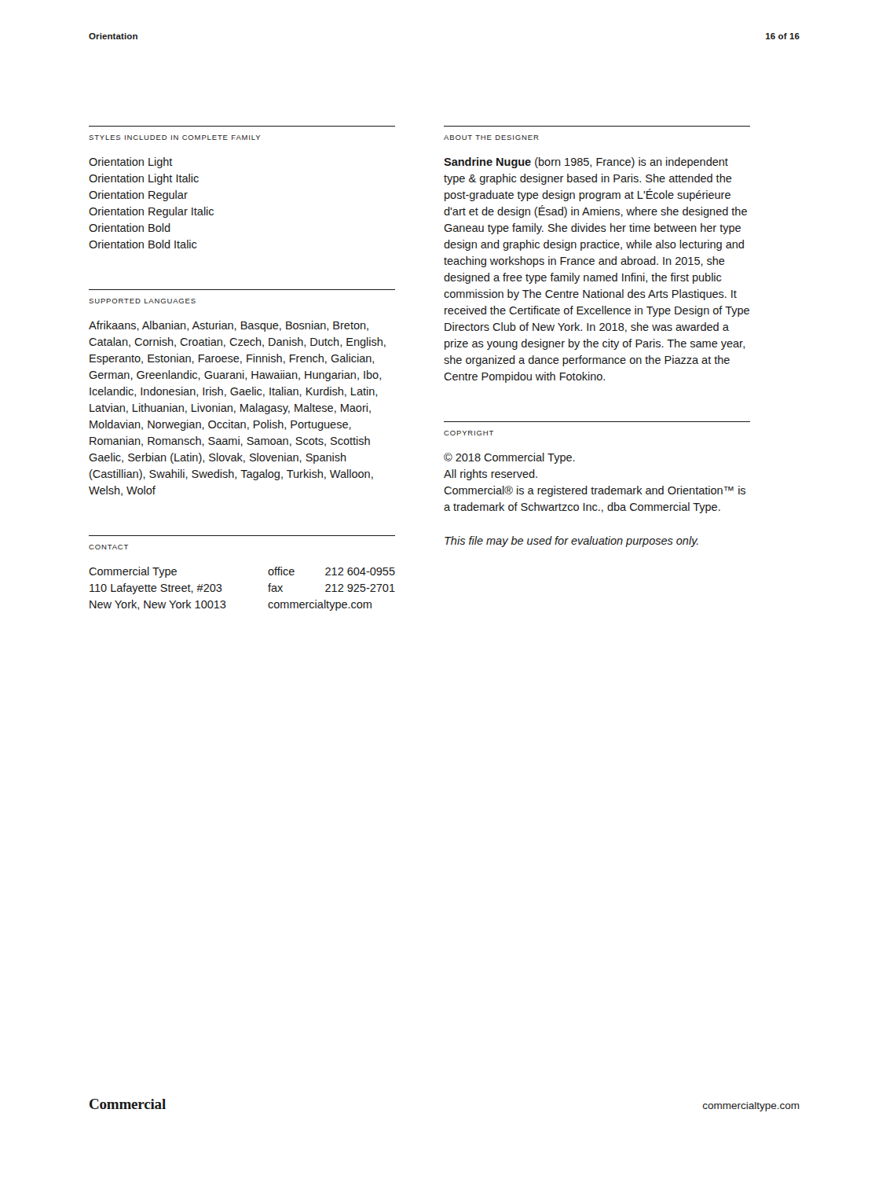Orientation 16 of 16
Styles included in complete family
Orientation Light
Orientation Light Italic
Orientation Regular
Orientation Regular Italic
Orientation Bold
Orientation Bold Italic
Supported languages
Afrikaans, Albanian, Asturian, Basque, Bosnian, Breton, Catalan, Cornish, Croatian, Czech, Danish, Dutch, English, Esperanto, Estonian, Faroese, Finnish, French, Galician, German, Greenlandic, Guarani, Hawaiian, Hungarian, Ibo, Icelandic, Indonesian, Irish, Gaelic, Italian, Kurdish, Latin, Latvian, Lithuanian, Livonian, Malagasy, Maltese, Maori, Moldavian, Norwegian, Occitan, Polish, Portuguese, Romanian, Romansch, Saami, Samoan, Scots, Scottish Gaelic, Serbian (Latin), Slovak, Slovenian, Spanish (Castillian), Swahili, Swedish, Tagalog, Turkish, Walloon, Welsh, Wolof
Contact
| Commercial Type | office | 212 604-0955 |
| 110 Lafayette Street, #203 | fax | 212 925-2701 |
| New York, New York 10013 | commercialtype.com |
About the designer
Sandrine Nugue (born 1985, France) is an independent type & graphic designer based in Paris. She attended the post-graduate type design program at L'École supérieure d'art et de design (Ésad) in Amiens, where she designed the Ganeau type family. She divides her time between her type design and graphic design practice, while also lecturing and teaching workshops in France and abroad. In 2015, she designed a free type family named Infini, the first public commission by The Centre National des Arts Plastiques. It received the Certificate of Excellence in Type Design of Type Directors Club of New York. In 2018, she was awarded a prize as young designer by the city of Paris. The same year, she organized a dance performance on the Piazza at the Centre Pompidou with Fotokino.
Copyright
© 2018 Commercial Type.
All rights reserved.
Commercial® is a registered trademark and Orientation™ is a trademark of Schwartzco Inc., dba Commercial Type.
This file may be used for evaluation purposes only.
Commercial commercialtype.com